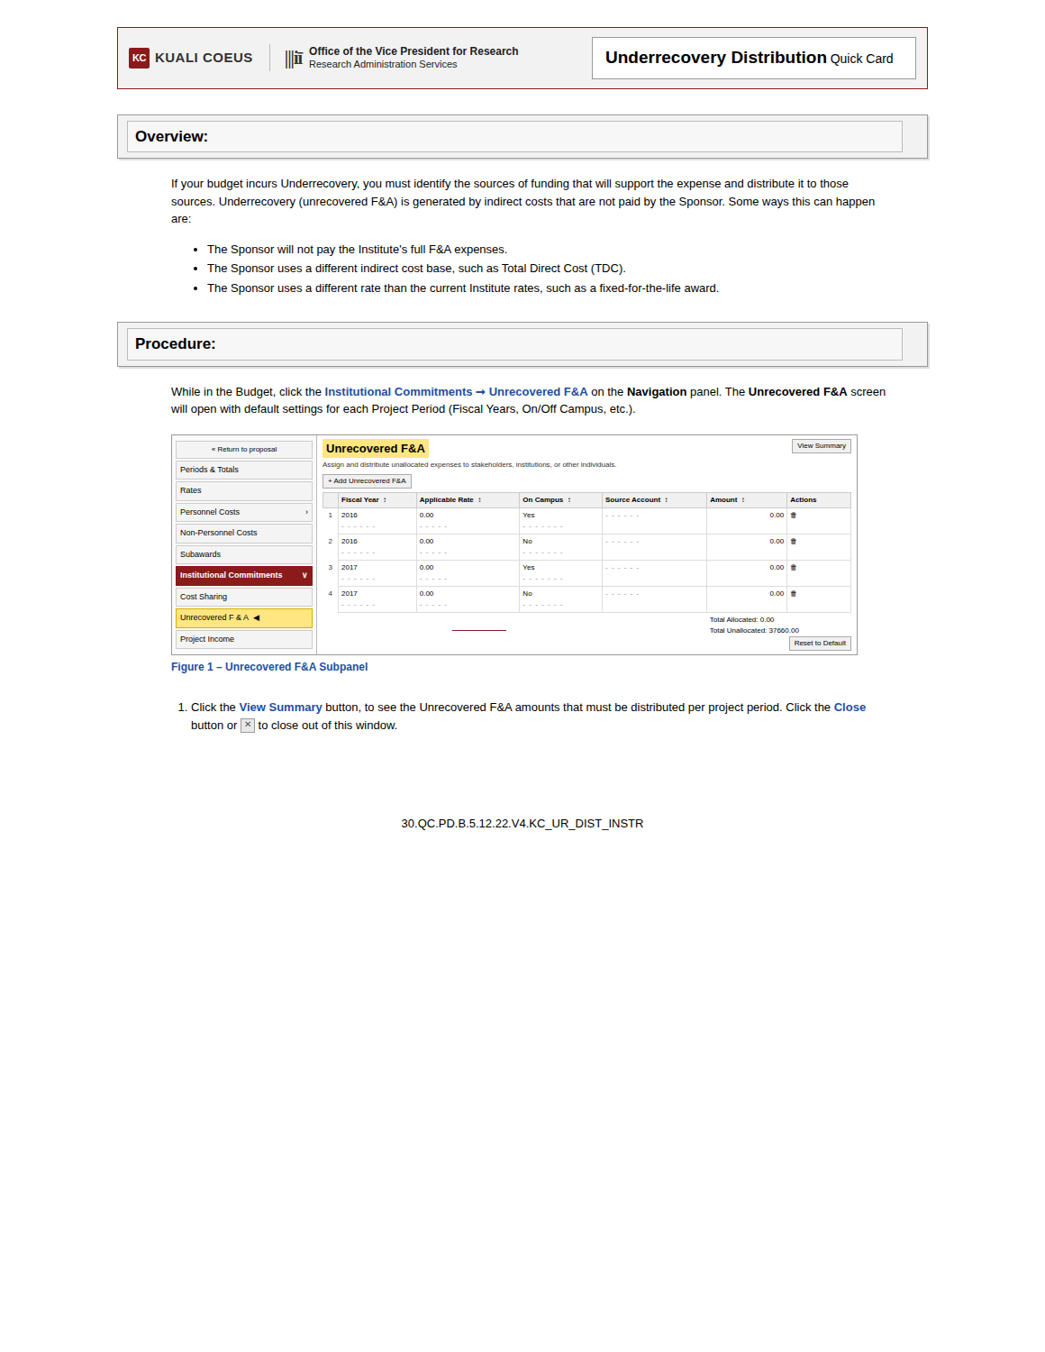KC KUALI COEUS
|||iī Office of the Vice President for Research
Research Administration Services
Underrecovery Distribution Quick Card
Overview:
If your budget incurs Underrecovery, you must identify the sources of funding that will support the expense and distribute it to those sources. Underrecovery (unrecovered F&A) is generated by indirect costs that are not paid by the Sponsor. Some ways this can happen are:
The Sponsor will not pay the Institute's full F&A expenses.
The Sponsor uses a different indirect cost base, such as Total Direct Cost (TDC).
The Sponsor uses a different rate than the current Institute rates, such as a fixed-for-the-life award.
Procedure:
While in the Budget, click the Institutional Commitments ➞ Unrecovered F&A on the Navigation panel. The Unrecovered F&A screen will open with default settings for each Project Period (Fiscal Years, On/Off Campus, etc.).
« Return to proposal
Periods & Totals
Rates
Personnel Costs ›
Non-Personnel Costs
Subawards
Institutional Commitments ∨
Cost Sharing
Unrecovered F & A ◀
Project Income
View Summary
Unrecovered F&A
Assign and distribute unallocated expenses to stakeholders, institutions, or other individuals.
+ Add Unrecovered F&A
| | Fiscal Year ↕ | Applicable Rate ↕ | On Campus ↕ | Source Account ↕ | Amount ↕ | Actions |
| --- | --- | --- | --- | --- | --- | --- |
| 1 | 2016 - - - - - - | 0.00 - - - - - | Yes - - - - - - - | - - - - - - | 0.00 | 🗑 |
| 2 | 2016 - - - - - - | 0.00 - - - - - | No - - - - - - - | - - - - - - | 0.00 | 🗑 |
| 3 | 2017 - - - - - - | 0.00 - - - - - | Yes - - - - - - - | - - - - - - | 0.00 | 🗑 |
| 4 | 2017 - - - - - - | 0.00 - - - - - | No - - - - - - - | - - - - - - | 0.00 | 🗑 |
| | | Total Allocated: 0.00 Total Unallocated: 37660.00 |
Reset to Default
Figure 1 – Unrecovered F&A Subpanel
Click the View Summary button, to see the Unrecovered F&A amounts that must be distributed per project period. Click the Close button or ✕ to close out of this window.
30.QC.PD.B.5.12.22.V4.KC_UR_DIST_INSTR